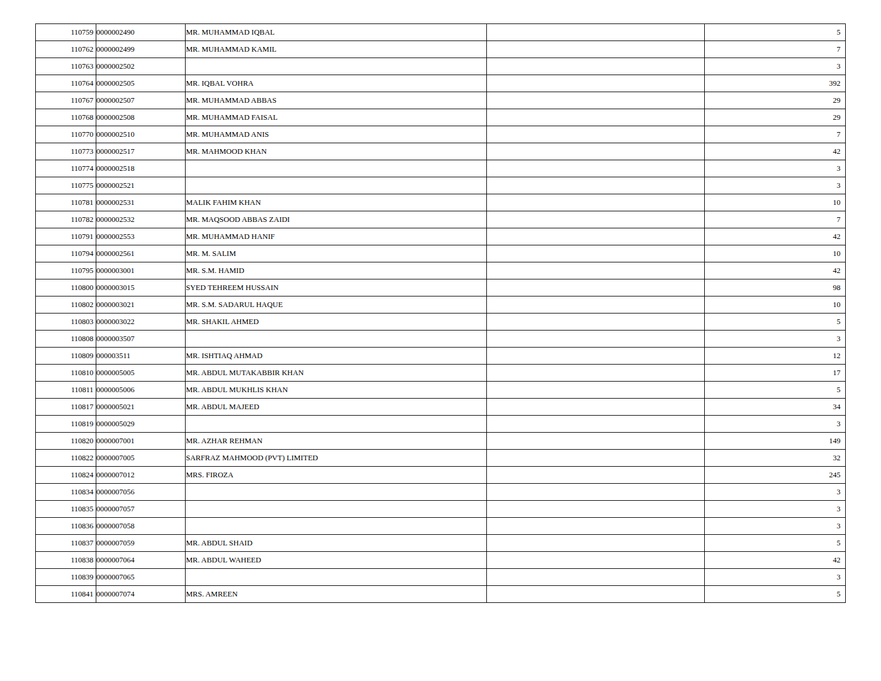| 110759 | 0000002490 | MR. MUHAMMAD IQBAL | | 5 |
| 110762 | 0000002499 | MR. MUHAMMAD KAMIL | | 7 |
| 110763 | 0000002502 | | | 3 |
| 110764 | 0000002505 | MR. IQBAL VOHRA | | 392 |
| 110767 | 0000002507 | MR. MUHAMMAD ABBAS | | 29 |
| 110768 | 0000002508 | MR. MUHAMMAD FAISAL | | 29 |
| 110770 | 0000002510 | MR. MUHAMMAD ANIS | | 7 |
| 110773 | 0000002517 | MR. MAHMOOD KHAN | | 42 |
| 110774 | 0000002518 | | | 3 |
| 110775 | 0000002521 | | | 3 |
| 110781 | 0000002531 | MALIK FAHIM KHAN | | 10 |
| 110782 | 0000002532 | MR. MAQSOOD ABBAS ZAIDI | | 7 |
| 110791 | 0000002553 | MR. MUHAMMAD HANIF | | 42 |
| 110794 | 0000002561 | MR. M. SALIM | | 10 |
| 110795 | 0000003001 | MR. S.M. HAMID | | 42 |
| 110800 | 0000003015 | SYED TEHREEM HUSSAIN | | 98 |
| 110802 | 0000003021 | MR. S.M. SADARUL HAQUE | | 10 |
| 110803 | 0000003022 | MR. SHAKIL AHMED | | 5 |
| 110808 | 0000003507 | | | 3 |
| 110809 | 000003511 | MR. ISHTIAQ AHMAD | | 12 |
| 110810 | 0000005005 | MR. ABDUL MUTAKABBIR KHAN | | 17 |
| 110811 | 0000005006 | MR. ABDUL MUKHLIS KHAN | | 5 |
| 110817 | 0000005021 | MR. ABDUL MAJEED | | 34 |
| 110819 | 0000005029 | | | 3 |
| 110820 | 0000007001 | MR. AZHAR REHMAN | | 149 |
| 110822 | 0000007005 | SARFRAZ MAHMOOD (PVT) LIMITED | | 32 |
| 110824 | 0000007012 | MRS. FIROZA | | 245 |
| 110834 | 0000007056 | | | 3 |
| 110835 | 0000007057 | | | 3 |
| 110836 | 0000007058 | | | 3 |
| 110837 | 0000007059 | MR. ABDUL SHAID | | 5 |
| 110838 | 0000007064 | MR. ABDUL WAHEED | | 42 |
| 110839 | 0000007065 | | | 3 |
| 110841 | 0000007074 | MRS. AMREEN | | 5 |